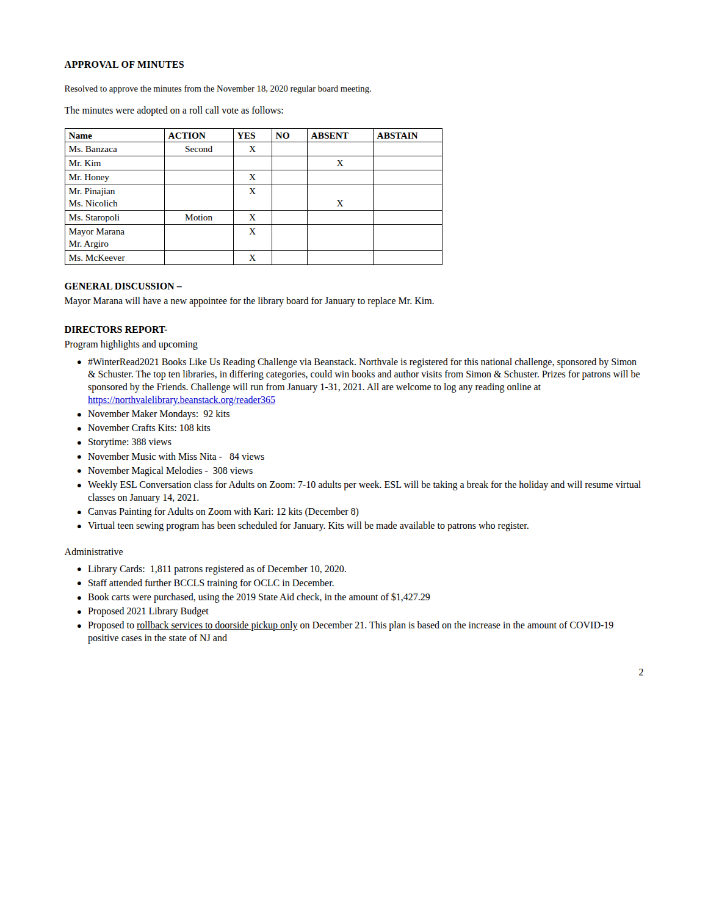APPROVAL OF MINUTES
Resolved to approve the minutes from the November 18, 2020 regular board meeting.
The minutes were adopted on a roll call vote as follows:
| Name | ACTION | YES | NO | ABSENT | ABSTAIN |
| --- | --- | --- | --- | --- | --- |
| Ms. Banzaca | Second | X | | | |
| Mr. Kim | | | | X | |
| Mr. Honey | | X | | | |
| Mr. Pinajian Ms. Nicolich | | X | | X | |
| Ms. Staropoli | Motion | X | | | |
| Mayor Marana Mr. Argiro | | X | | | |
| Ms. McKeever | | X | | | |
GENERAL DISCUSSION –
Mayor Marana will have a new appointee for the library board for January to replace Mr. Kim.
DIRECTORS REPORT-
Program highlights and upcoming
#WinterRead2021 Books Like Us Reading Challenge via Beanstack. Northvale is registered for this national challenge, sponsored by Simon & Schuster. The top ten libraries, in differing categories, could win books and author visits from Simon & Schuster. Prizes for patrons will be sponsored by the Friends. Challenge will run from January 1-31, 2021. All are welcome to log any reading online at https://northvalelibrary.beanstack.org/reader365
November Maker Mondays: 92 kits
November Crafts Kits: 108 kits
Storytime: 388 views
November Music with Miss Nita - 84 views
November Magical Melodies - 308 views
Weekly ESL Conversation class for Adults on Zoom: 7-10 adults per week. ESL will be taking a break for the holiday and will resume virtual classes on January 14, 2021.
Canvas Painting for Adults on Zoom with Kari: 12 kits (December 8)
Virtual teen sewing program has been scheduled for January. Kits will be made available to patrons who register.
Administrative
Library Cards: 1,811 patrons registered as of December 10, 2020.
Staff attended further BCCLS training for OCLC in December.
Book carts were purchased, using the 2019 State Aid check, in the amount of $1,427.29
Proposed 2021 Library Budget
Proposed to rollback services to doorside pickup only on December 21. This plan is based on the increase in the amount of COVID-19 positive cases in the state of NJ and
2